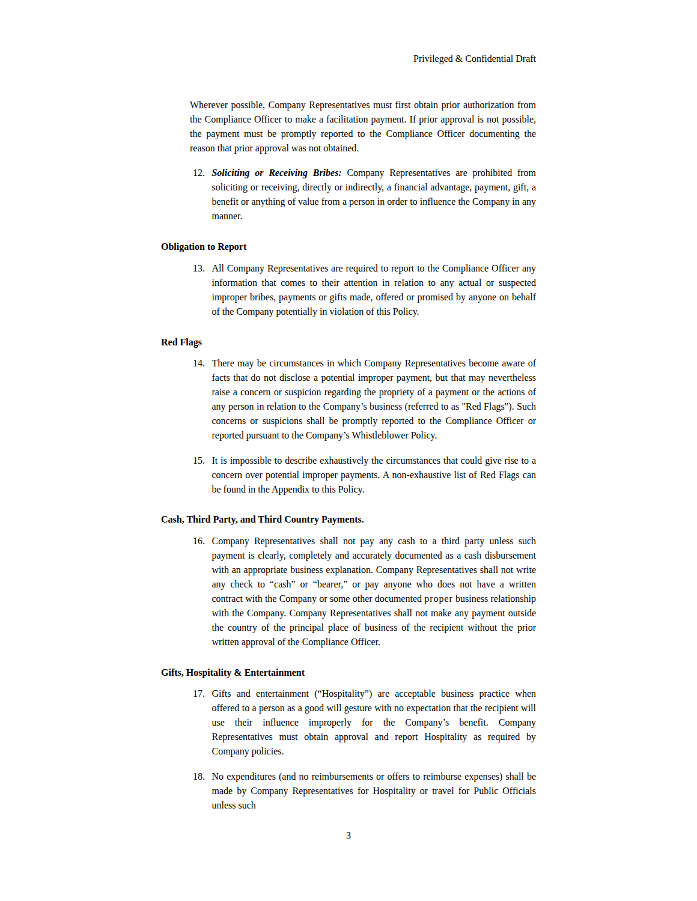Privileged & Confidential Draft
Wherever possible, Company Representatives must first obtain prior authorization from the Compliance Officer to make a facilitation payment. If prior approval is not possible, the payment must be promptly reported to the Compliance Officer documenting the reason that prior approval was not obtained.
12. Soliciting or Receiving Bribes: Company Representatives are prohibited from soliciting or receiving, directly or indirectly, a financial advantage, payment, gift, a benefit or anything of value from a person in order to influence the Company in any manner.
Obligation to Report
13. All Company Representatives are required to report to the Compliance Officer any information that comes to their attention in relation to any actual or suspected improper bribes, payments or gifts made, offered or promised by anyone on behalf of the Company potentially in violation of this Policy.
Red Flags
14. There may be circumstances in which Company Representatives become aware of facts that do not disclose a potential improper payment, but that may nevertheless raise a concern or suspicion regarding the propriety of a payment or the actions of any person in relation to the Company’s business (referred to as "Red Flags"). Such concerns or suspicions shall be promptly reported to the Compliance Officer or reported pursuant to the Company’s Whistleblower Policy.
15. It is impossible to describe exhaustively the circumstances that could give rise to a concern over potential improper payments. A non-exhaustive list of Red Flags can be found in the Appendix to this Policy.
Cash, Third Party, and Third Country Payments.
16. Company Representatives shall not pay any cash to a third party unless such payment is clearly, completely and accurately documented as a cash disbursement with an appropriate business explanation. Company Representatives shall not write any check to “cash” or “bearer,” or pay anyone who does not have a written contract with the Company or some other documented proper business relationship with the Company. Company Representatives shall not make any payment outside the country of the principal place of business of the recipient without the prior written approval of the Compliance Officer.
Gifts, Hospitality & Entertainment
17. Gifts and entertainment (“Hospitality”) are acceptable business practice when offered to a person as a good will gesture with no expectation that the recipient will use their influence improperly for the Company’s benefit. Company Representatives must obtain approval and report Hospitality as required by Company policies.
18. No expenditures (and no reimbursements or offers to reimburse expenses) shall be made by Company Representatives for Hospitality or travel for Public Officials unless such
3